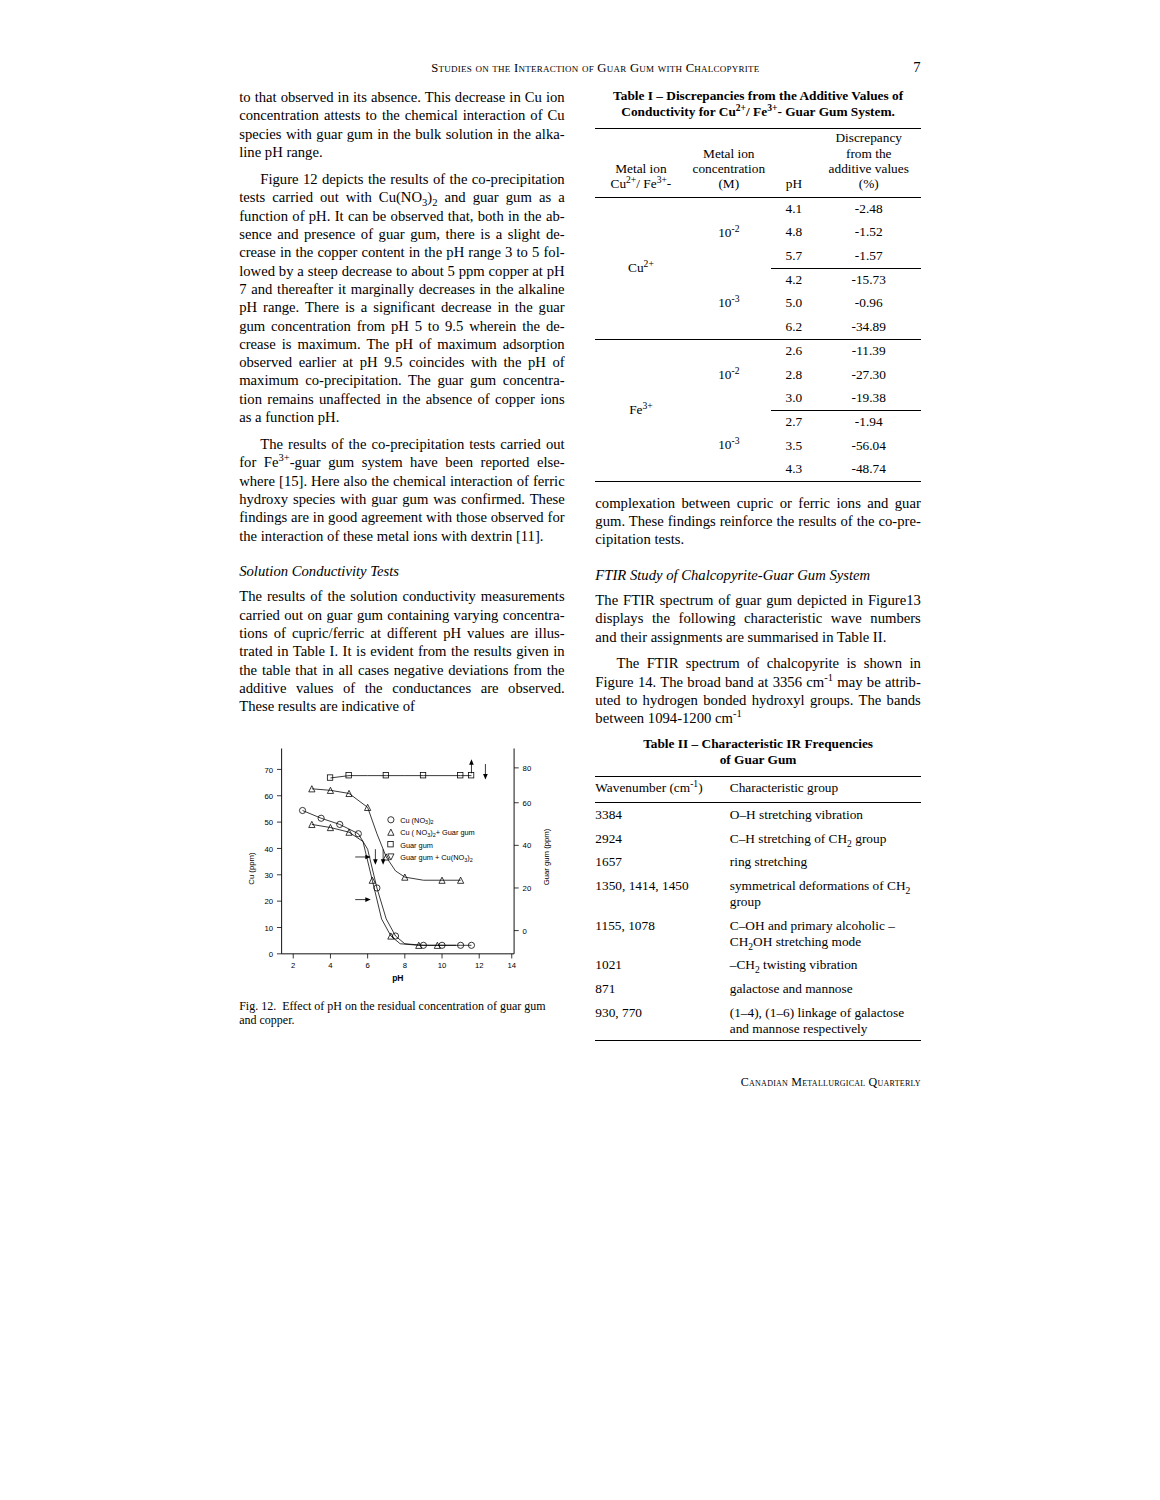Studies on the Interaction of Guar Gum with Chalcopyrite
7
to that observed in its absence. This decrease in Cu ion concentration attests to the chemical interaction of Cu species with guar gum in the bulk solution in the alkaline pH range.
Figure 12 depicts the results of the co-precipitation tests carried out with Cu(NO3)2 and guar gum as a function of pH. It can be observed that, both in the absence and presence of guar gum, there is a slight decrease in the copper content in the pH range 3 to 5 followed by a steep decrease to about 5 ppm copper at pH 7 and thereafter it marginally decreases in the alkaline pH range. There is a significant decrease in the guar gum concentration from pH 5 to 9.5 wherein the decrease is maximum. The pH of maximum adsorption observed earlier at pH 9.5 coincides with the pH of maximum co-precipitation. The guar gum concentration remains unaffected in the absence of copper ions as a function pH.
The results of the co-precipitation tests carried out for Fe3+-guar gum system have been reported elsewhere [15]. Here also the chemical interaction of ferric hydroxy species with guar gum was confirmed. These findings are in good agreement with those observed for the interaction of these metal ions with dextrin [11].
Solution Conductivity Tests
The results of the solution conductivity measurements carried out on guar gum containing varying concentrations of cupric/ferric at different pH values are illustrated in Table I. It is evident from the results given in the table that in all cases negative deviations from the additive values of the conductances are observed. These results are indicative of
0 10 20 30 40 50 60 70 Cu (ppm) 0 20 40 60 80 Guar gum (ppm) 2 4 6 8 10 12 14 pH Cu (NO3)2 Cu ( NO3)2+ Guar gum Guar gum Guar gum + Cu(NO3)2
Fig. 12. Effect of pH on the residual concentration of guar gum and copper.
Table I – Discrepancies from the Additive Values of Conductivity for Cu 2+ / Fe 3+ - Guar Gum System.
| Metal ion Cu 2+ / Fe 3+ - | Metal ion concentration (M) | pH | Discrepancy from the additive values (%) |
| --- | --- | --- | --- |
| Cu 2+ | 10 -2 | 4.1 | -2.48 |
| 4.8 | -1.52 |
| 5.7 | -1.57 |
| 10 -3 | 4.2 | -15.73 |
| 5.0 | -0.96 |
| 6.2 | -34.89 |
| Fe 3+ | 10 -2 | 2.6 | -11.39 |
| 2.8 | -27.30 |
| 3.0 | -19.38 |
| 10 -3 | 2.7 | -1.94 |
| 3.5 | -56.04 |
| 4.3 | -48.74 |
complexation between cupric or ferric ions and guar gum. These findings reinforce the results of the co-precipitation tests.
FTIR Study of Chalcopyrite-Guar Gum System
The FTIR spectrum of guar gum depicted in Figure13 displays the following characteristic wave numbers and their assignments are summarised in Table II.
The FTIR spectrum of chalcopyrite is shown in Figure 14. The broad band at 3356 cm-1 may be attributed to hydrogen bonded hydroxyl groups. The bands between 1094-1200 cm-1
Table II – Characteristic IR Frequencies of Guar Gum
| Wavenumber (cm -1 ) | Characteristic group |
| --- | --- |
| 3384 | O–H stretching vibration |
| 2924 | C–H stretching of CH 2 group |
| 1657 | ring stretching |
| 1350, 1414, 1450 | symmetrical deformations of CH 2 group |
| 1155, 1078 | C–OH and primary alcoholic –CH 2 OH stretching mode |
| 1021 | –CH 2 twisting vibration |
| 871 | galactose and mannose |
| 930, 770 | (1–4), (1–6) linkage of galactose and mannose respectively |
Canadian Metallurgical Quarterly